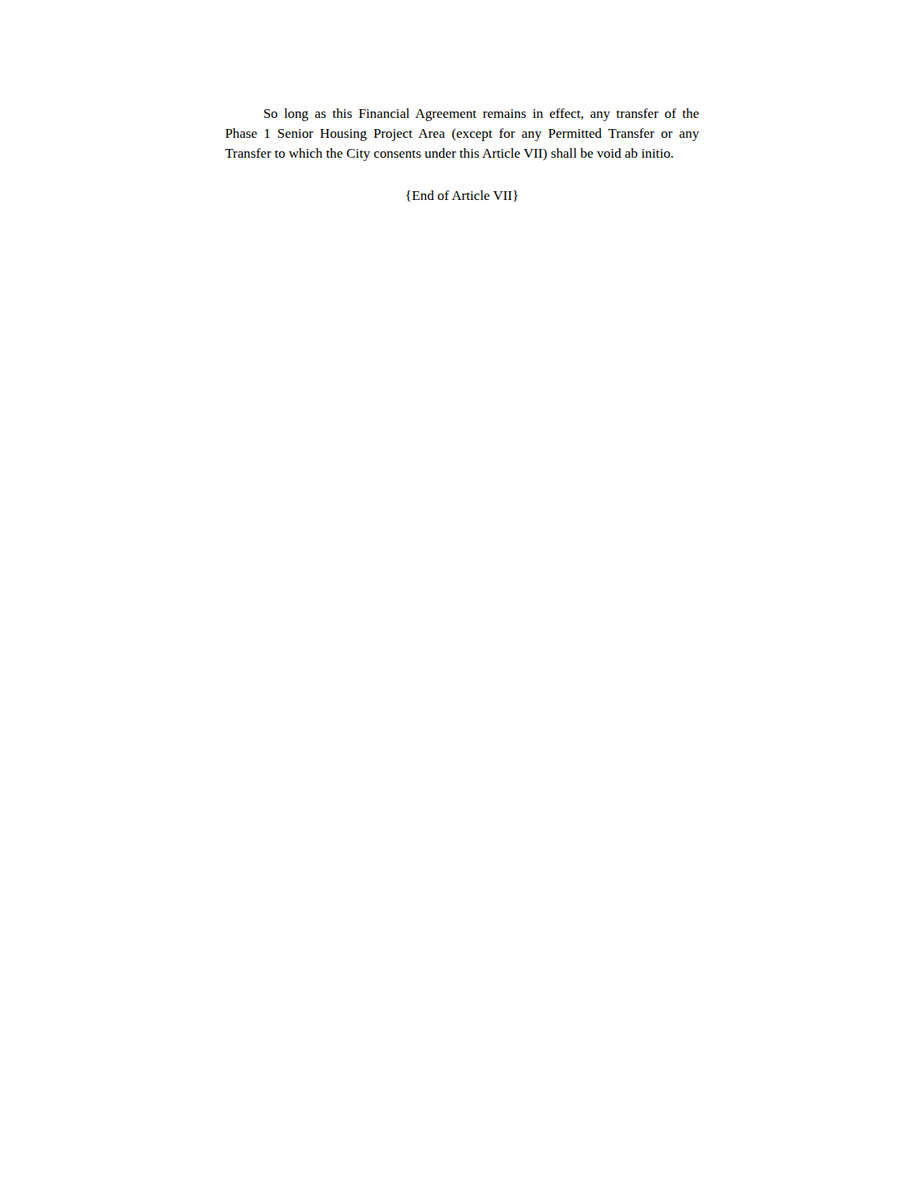So long as this Financial Agreement remains in effect, any transfer of the Phase 1 Senior Housing Project Area (except for any Permitted Transfer or any Transfer to which the City consents under this Article VII) shall be void ab initio.
{End of Article VII}